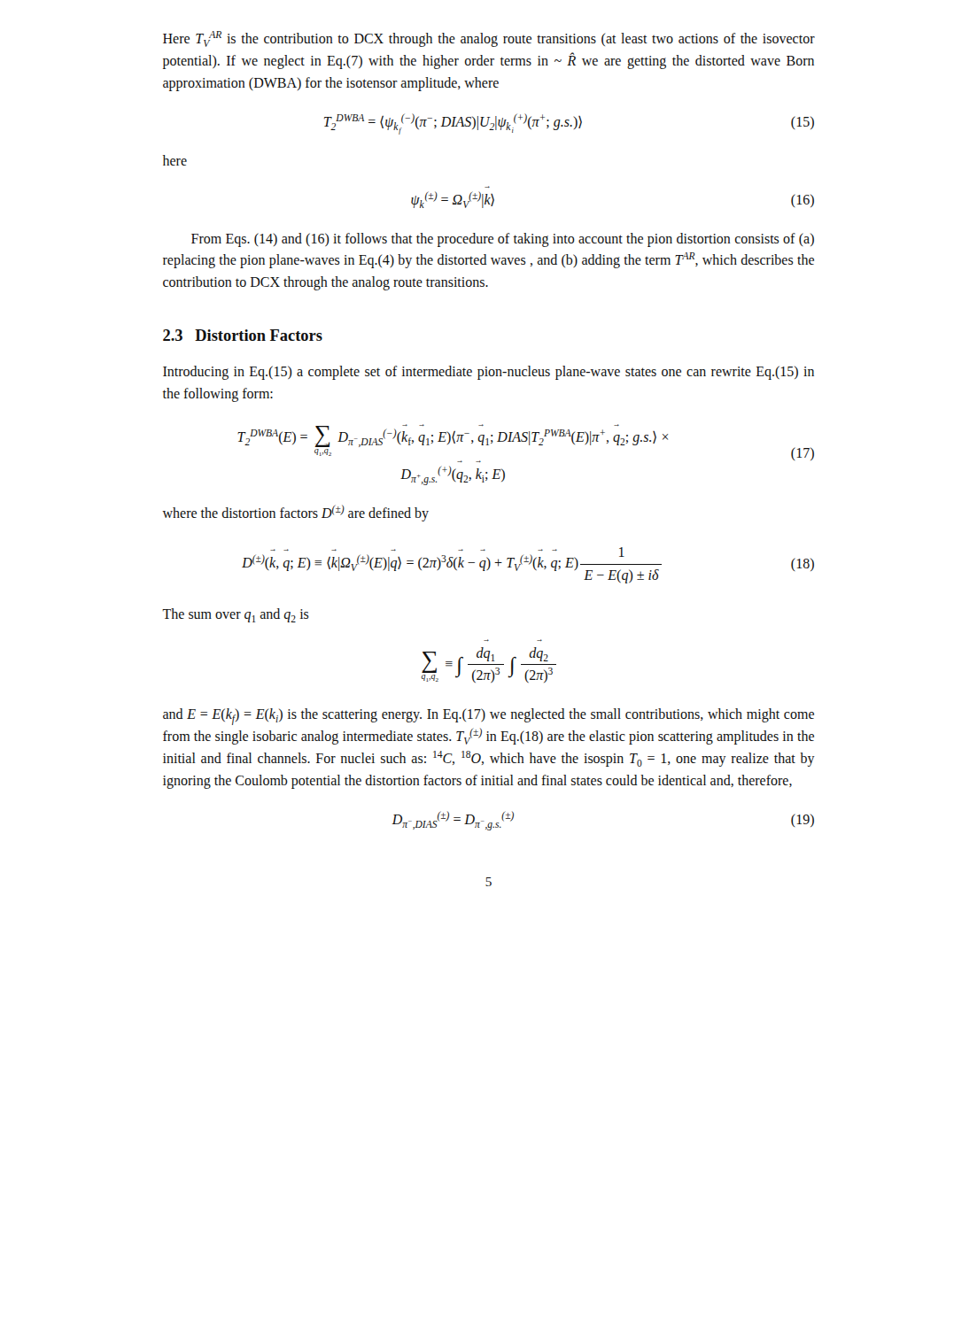Here TVAR is the contribution to DCX through the analog route transitions (at least two actions of the isovector potential). If we neglect in Eq.(7) with the higher order terms in ~ R̂ we are getting the distorted wave Born approximation (DWBA) for the isotensor amplitude, where
T2DWBA = ⟨ψk f(−)(π−; DIAS)|U2|ψk i(+)(π+; g.s.)⟩
(15)
here
ψk (±) = ΩV(±)|k⟩
(16)
From Eqs. (14) and (16) it follows that the procedure of taking into account the pion distortion consists of (a) replacing the pion plane-waves in Eq.(4) by the distorted waves , and (b) adding the term TAR, which describes the contribution to DCX through the analog route transitions.
2.3 Distortion Factors
Introducing in Eq.(15) a complete set of intermediate pion-nucleus plane-wave states one can rewrite Eq.(15) in the following form:
T2DWBA(E) = ∑q1,q2 Dπ−,DIAS(−)(kf, q1; E)⟨π−, q1; DIAS|T2PWBA(E)|π+, q2; g.s.⟩ ×
Dπ+,g.s.(+)(q2, ki; E)
(17)
where the distortion factors D(±) are defined by
D(±)(k, q; E) ≡ ⟨k|ΩV(±)(E)|q⟩ = (2π)3δ(k − q) + TV(±)(k, q; E)1 E − E(q) ± iδ
(18)
The sum over q1 and q2 is
∑q1,q2 ≡ ∫ dq1(2π)3 ∫ dq2(2π)3
and E = E(kf) = E(ki) is the scattering energy. In Eq.(17) we neglected the small contributions, which might come from the single isobaric analog intermediate states. TV(±) in Eq.(18) are the elastic pion scattering amplitudes in the initial and final channels. For nuclei such as: 14C, 18O, which have the isospin T0 = 1, one may realize that by ignoring the Coulomb potential the distortion factors of initial and final states could be identical and, therefore,
Dπ−,DIAS(±) = Dπ−,g.s.(±)
(19)
5